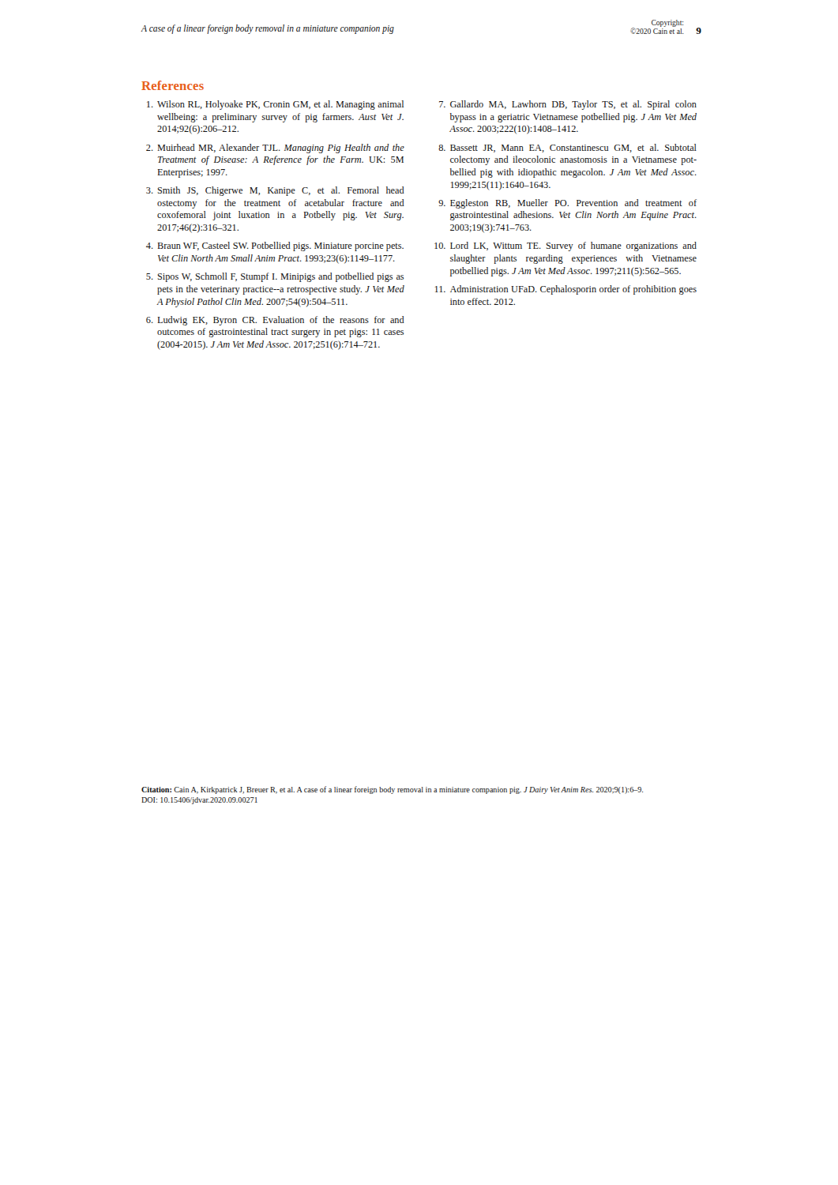A case of a linear foreign body removal in a miniature companion pig
Copyright: ©2020 Cain et al. 9
References
Wilson RL, Holyoake PK, Cronin GM, et al. Managing animal wellbeing: a preliminary survey of pig farmers. Aust Vet J. 2014;92(6):206–212.
Muirhead MR, Alexander TJL. Managing Pig Health and the Treatment of Disease: A Reference for the Farm. UK: 5M Enterprises; 1997.
Smith JS, Chigerwe M, Kanipe C, et al. Femoral head ostectomy for the treatment of acetabular fracture and coxofemoral joint luxation in a Potbelly pig. Vet Surg. 2017;46(2):316–321.
Braun WF, Casteel SW. Potbellied pigs. Miniature porcine pets. Vet Clin North Am Small Anim Pract. 1993;23(6):1149–1177.
Sipos W, Schmoll F, Stumpf I. Minipigs and potbellied pigs as pets in the veterinary practice--a retrospective study. J Vet Med A Physiol Pathol Clin Med. 2007;54(9):504–511.
Ludwig EK, Byron CR. Evaluation of the reasons for and outcomes of gastrointestinal tract surgery in pet pigs: 11 cases (2004-2015). J Am Vet Med Assoc. 2017;251(6):714–721.
Gallardo MA, Lawhorn DB, Taylor TS, et al. Spiral colon bypass in a geriatric Vietnamese potbellied pig. J Am Vet Med Assoc. 2003;222(10):1408–1412.
Bassett JR, Mann EA, Constantinescu GM, et al. Subtotal colectomy and ileocolonic anastomosis in a Vietnamese pot-bellied pig with idiopathic megacolon. J Am Vet Med Assoc. 1999;215(11):1640–1643.
Eggleston RB, Mueller PO. Prevention and treatment of gastrointestinal adhesions. Vet Clin North Am Equine Pract. 2003;19(3):741–763.
Lord LK, Wittum TE. Survey of humane organizations and slaughter plants regarding experiences with Vietnamese potbellied pigs. J Am Vet Med Assoc. 1997;211(5):562–565.
Administration UFaD. Cephalosporin order of prohibition goes into effect. 2012.
Citation: Cain A, Kirkpatrick J, Breuer R, et al. A case of a linear foreign body removal in a miniature companion pig. J Dairy Vet Anim Res. 2020;9(1):6–9.
DOI: 10.15406/jdvar.2020.09.00271